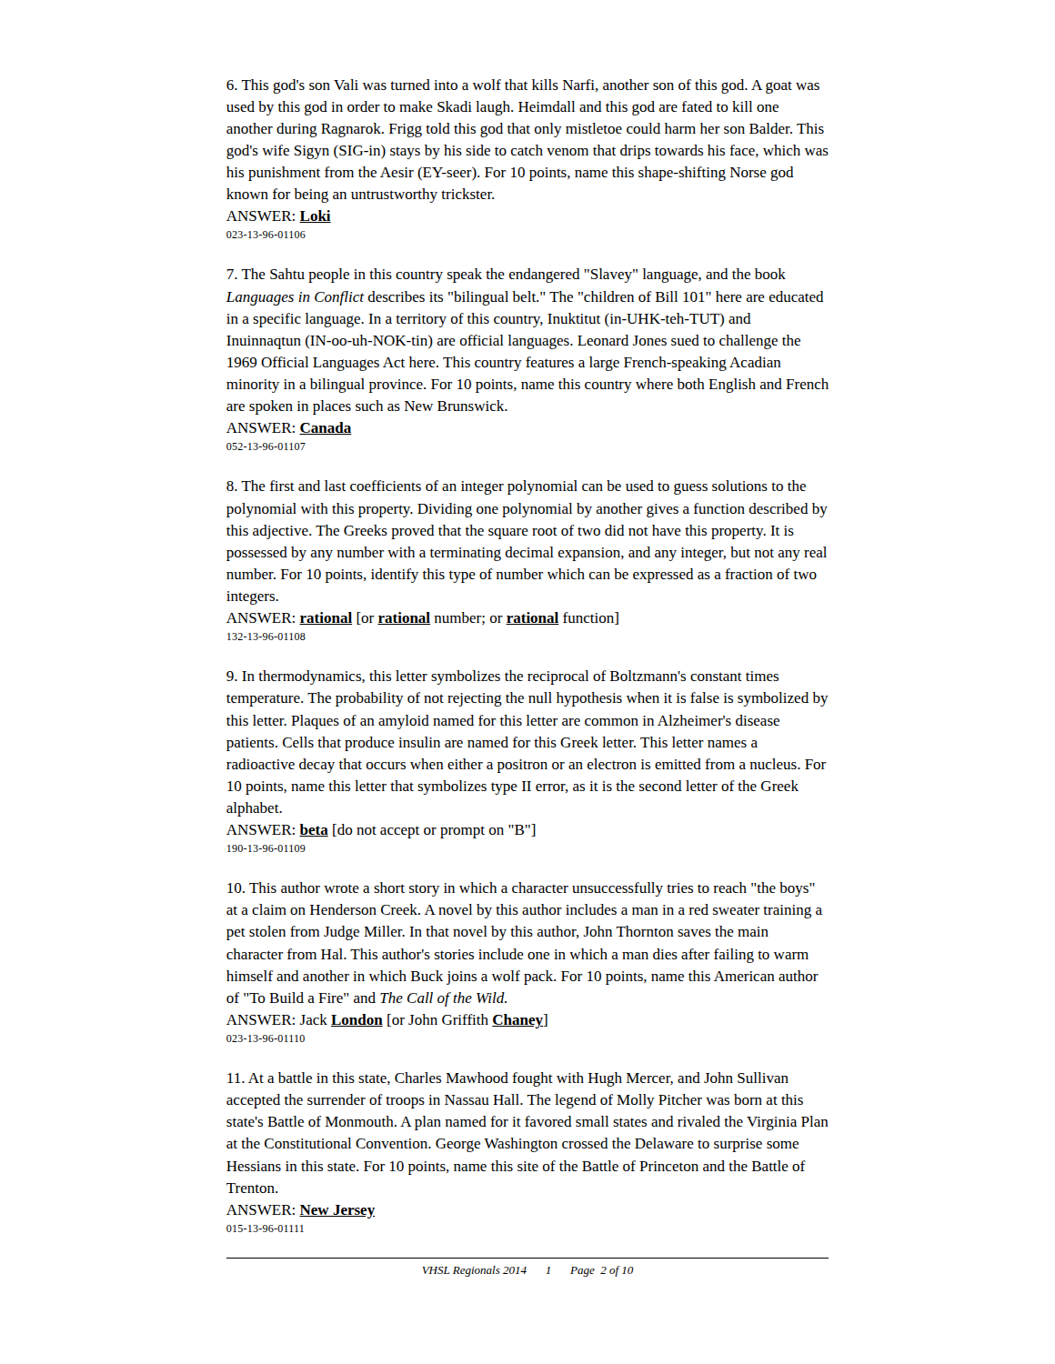6. This god's son Vali was turned into a wolf that kills Narfi, another son of this god. A goat was used by this god in order to make Skadi laugh. Heimdall and this god are fated to kill one another during Ragnarok. Frigg told this god that only mistletoe could harm her son Balder. This god's wife Sigyn (SIG-in) stays by his side to catch venom that drips towards his face, which was his punishment from the Aesir (EY-seer). For 10 points, name this shape-shifting Norse god known for being an untrustworthy trickster.
ANSWER: Loki
023-13-96-01106
7. The Sahtu people in this country speak the endangered "Slavey" language, and the book Languages in Conflict describes its "bilingual belt." The "children of Bill 101" here are educated in a specific language. In a territory of this country, Inuktitut (in-UHK-teh-TUT) and Inuinnaqtun (IN-oo-uh-NOK-tin) are official languages. Leonard Jones sued to challenge the 1969 Official Languages Act here. This country features a large French-speaking Acadian minority in a bilingual province. For 10 points, name this country where both English and French are spoken in places such as New Brunswick.
ANSWER: Canada
052-13-96-01107
8. The first and last coefficients of an integer polynomial can be used to guess solutions to the polynomial with this property. Dividing one polynomial by another gives a function described by this adjective. The Greeks proved that the square root of two did not have this property. It is possessed by any number with a terminating decimal expansion, and any integer, but not any real number. For 10 points, identify this type of number which can be expressed as a fraction of two integers.
ANSWER: rational [or rational number; or rational function]
132-13-96-01108
9. In thermodynamics, this letter symbolizes the reciprocal of Boltzmann's constant times temperature. The probability of not rejecting the null hypothesis when it is false is symbolized by this letter. Plaques of an amyloid named for this letter are common in Alzheimer's disease patients. Cells that produce insulin are named for this Greek letter. This letter names a radioactive decay that occurs when either a positron or an electron is emitted from a nucleus. For 10 points, name this letter that symbolizes type II error, as it is the second letter of the Greek alphabet.
ANSWER: beta [do not accept or prompt on "B"]
190-13-96-01109
10. This author wrote a short story in which a character unsuccessfully tries to reach "the boys" at a claim on Henderson Creek. A novel by this author includes a man in a red sweater training a pet stolen from Judge Miller. In that novel by this author, John Thornton saves the main character from Hal. This author's stories include one in which a man dies after failing to warm himself and another in which Buck joins a wolf pack. For 10 points, name this American author of "To Build a Fire" and The Call of the Wild.
ANSWER: Jack London [or John Griffith Chaney]
023-13-96-01110
11. At a battle in this state, Charles Mawhood fought with Hugh Mercer, and John Sullivan accepted the surrender of troops in Nassau Hall. The legend of Molly Pitcher was born at this state's Battle of Monmouth. A plan named for it favored small states and rivaled the Virginia Plan at the Constitutional Convention. George Washington crossed the Delaware to surprise some Hessians in this state. For 10 points, name this site of the Battle of Princeton and the Battle of Trenton.
ANSWER: New Jersey
015-13-96-01111
VHSL Regionals 2014 1 Page 2 of 10